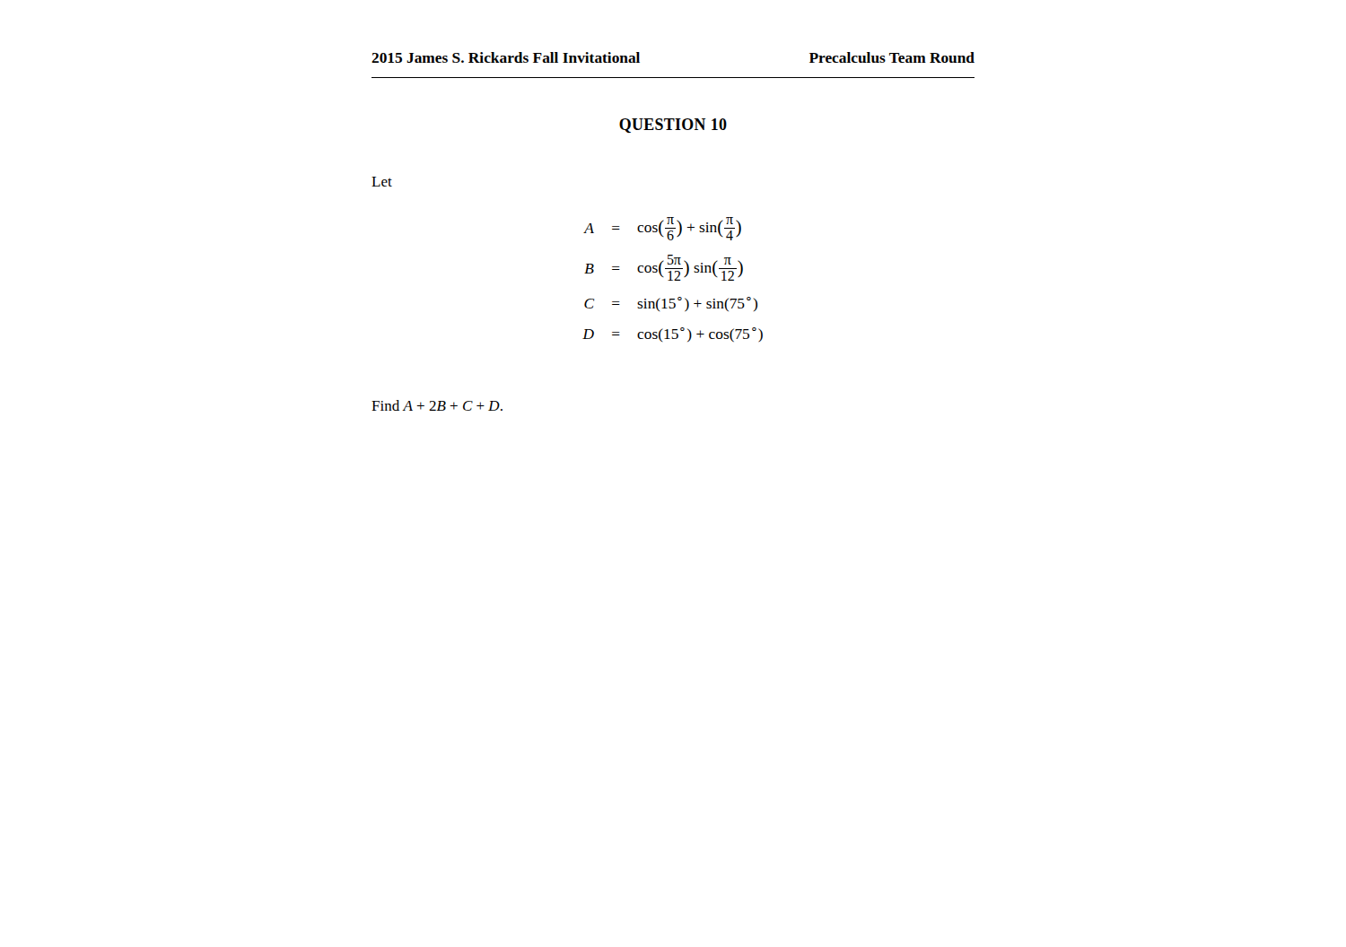2015 James S. Rickards Fall Invitational
Precalculus Team Round
QUESTION 10
Let
| A | = | cos ( π 6 ) + sin ( π 4 ) |
| B | = | cos ( 5π 12 ) sin ( π 12 ) |
| C | = | sin (15 ∘ ) + sin (75 ∘ ) |
| D | = | cos (15 ∘ ) + cos (75 ∘ ) |
Find A + 2B + C + D.